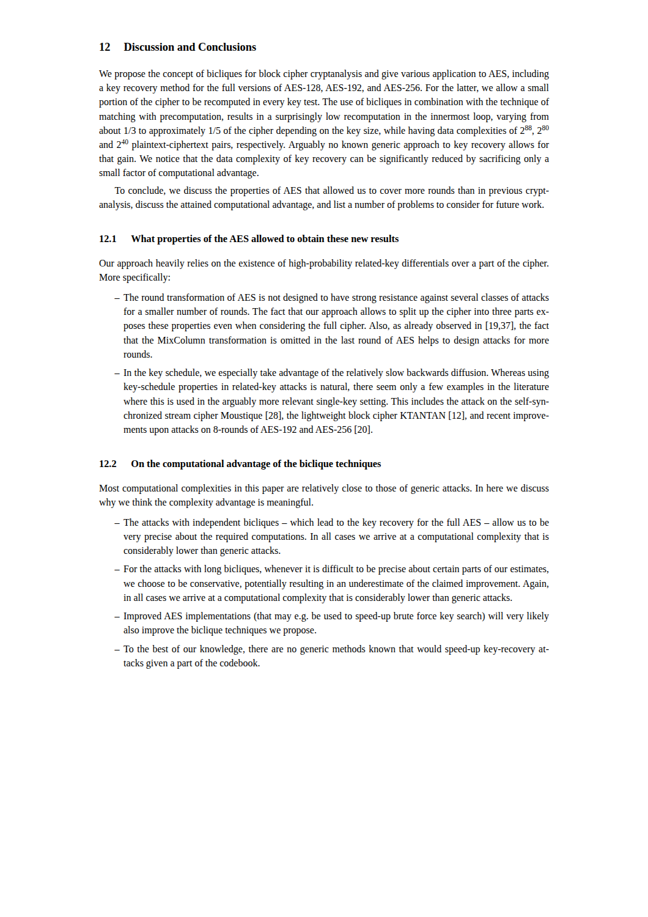12 Discussion and Conclusions
We propose the concept of bicliques for block cipher cryptanalysis and give various application to AES, including a key recovery method for the full versions of AES-128, AES-192, and AES-256. For the latter, we allow a small portion of the cipher to be recomputed in every key test. The use of bicliques in combination with the technique of matching with precomputation, results in a surprisingly low recomputation in the innermost loop, varying from about 1/3 to approximately 1/5 of the cipher depending on the key size, while having data complexities of 288, 280 and 240 plaintext-ciphertext pairs, respectively. Arguably no known generic approach to key recovery allows for that gain. We notice that the data complexity of key recovery can be significantly reduced by sacrificing only a small factor of computational advantage.
To conclude, we discuss the properties of AES that allowed us to cover more rounds than in previous cryptanalysis, discuss the attained computational advantage, and list a number of problems to consider for future work.
12.1 What properties of the AES allowed to obtain these new results
Our approach heavily relies on the existence of high-probability related-key differentials over a part of the cipher. More specifically:
The round transformation of AES is not designed to have strong resistance against several classes of attacks for a smaller number of rounds. The fact that our approach allows to split up the cipher into three parts exposes these properties even when considering the full cipher. Also, as already observed in [19,37], the fact that the MixColumn transformation is omitted in the last round of AES helps to design attacks for more rounds.
In the key schedule, we especially take advantage of the relatively slow backwards diffusion. Whereas using key-schedule properties in related-key attacks is natural, there seem only a few examples in the literature where this is used in the arguably more relevant single-key setting. This includes the attack on the self-synchronized stream cipher Moustique [28], the lightweight block cipher KTANTAN [12], and recent improvements upon attacks on 8-rounds of AES-192 and AES-256 [20].
12.2 On the computational advantage of the biclique techniques
Most computational complexities in this paper are relatively close to those of generic attacks. In here we discuss why we think the complexity advantage is meaningful.
The attacks with independent bicliques – which lead to the key recovery for the full AES – allow us to be very precise about the required computations. In all cases we arrive at a computational complexity that is considerably lower than generic attacks.
For the attacks with long bicliques, whenever it is difficult to be precise about certain parts of our estimates, we choose to be conservative, potentially resulting in an underestimate of the claimed improvement. Again, in all cases we arrive at a computational complexity that is considerably lower than generic attacks.
Improved AES implementations (that may e.g. be used to speed-up brute force key search) will very likely also improve the biclique techniques we propose.
To the best of our knowledge, there are no generic methods known that would speed-up key-recovery attacks given a part of the codebook.